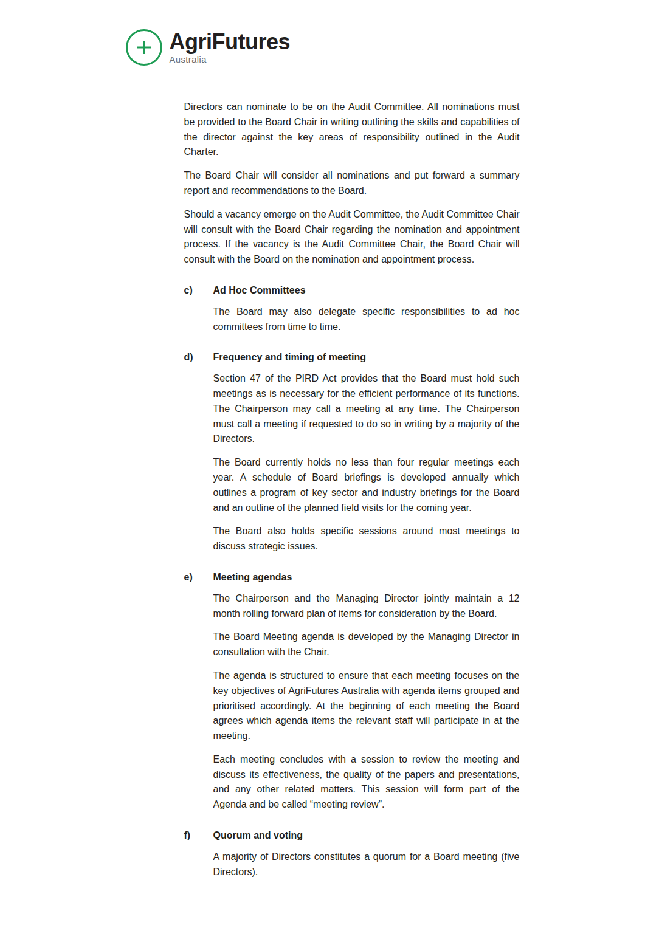Agri Futures Australia
Directors can nominate to be on the Audit Committee. All nominations must be provided to the Board Chair in writing outlining the skills and capabilities of the director against the key areas of responsibility outlined in the Audit Charter.
The Board Chair will consider all nominations and put forward a summary report and recommendations to the Board.
Should a vacancy emerge on the Audit Committee, the Audit Committee Chair will consult with the Board Chair regarding the nomination and appointment process. If the vacancy is the Audit Committee Chair, the Board Chair will consult with the Board on the nomination and appointment process.
c)
Ad Hoc Committees
The Board may also delegate specific responsibilities to ad hoc committees from time to time.
d)
Frequency and timing of meeting
Section 47 of the PIRD Act provides that the Board must hold such meetings as is necessary for the efficient performance of its functions. The Chairperson may call a meeting at any time. The Chairperson must call a meeting if requested to do so in writing by a majority of the Directors.
The Board currently holds no less than four regular meetings each year. A schedule of Board briefings is developed annually which outlines a program of key sector and industry briefings for the Board and an outline of the planned field visits for the coming year.
The Board also holds specific sessions around most meetings to discuss strategic issues.
e)
Meeting agendas
The Chairperson and the Managing Director jointly maintain a 12 month rolling forward plan of items for consideration by the Board.
The Board Meeting agenda is developed by the Managing Director in consultation with the Chair.
The agenda is structured to ensure that each meeting focuses on the key objectives of AgriFutures Australia with agenda items grouped and prioritised accordingly. At the beginning of each meeting the Board agrees which agenda items the relevant staff will participate in at the meeting.
Each meeting concludes with a session to review the meeting and discuss its effectiveness, the quality of the papers and presentations, and any other related matters. This session will form part of the Agenda and be called “meeting review”.
f)
Quorum and voting
A majority of Directors constitutes a quorum for a Board meeting (five Directors).